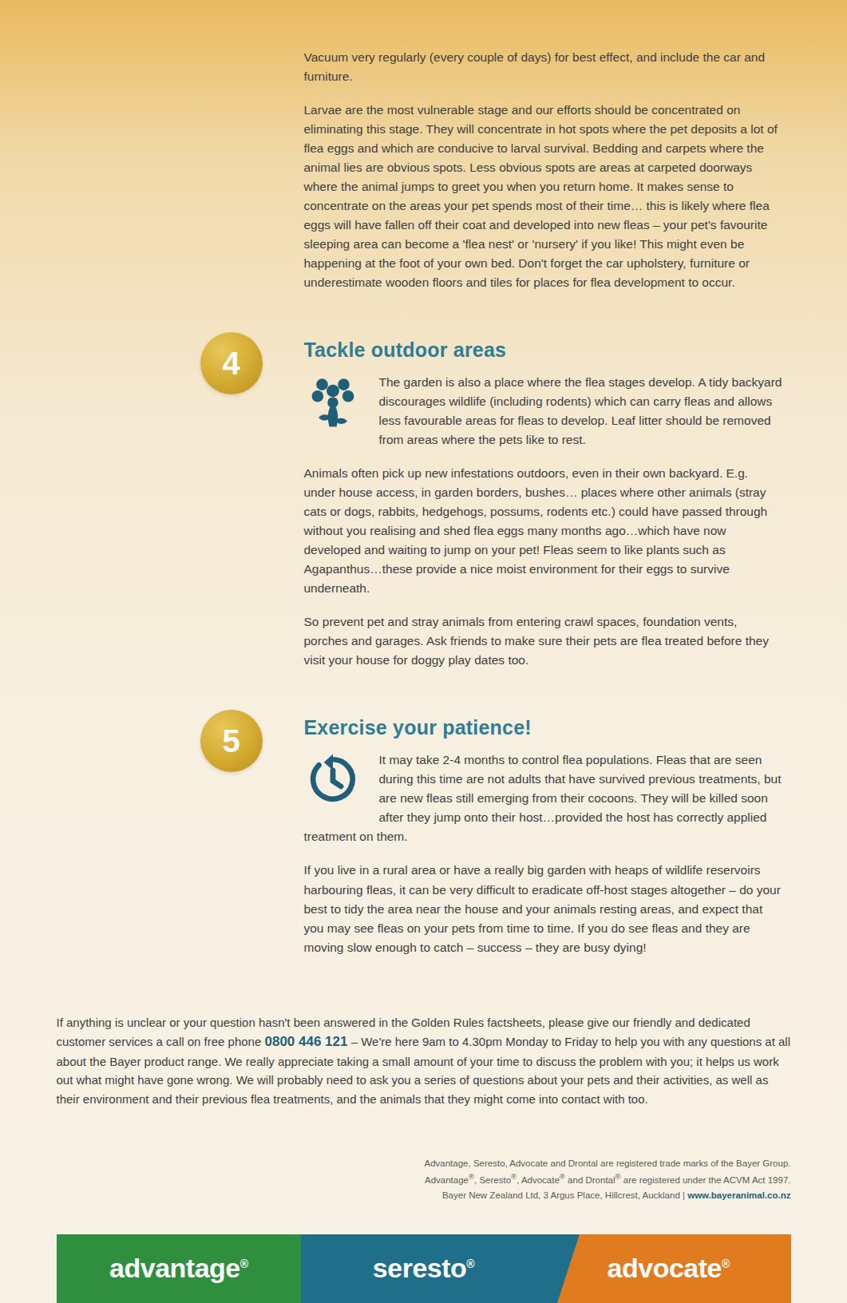Vacuum very regularly (every couple of days) for best effect, and include the car and furniture.
Larvae are the most vulnerable stage and our efforts should be concentrated on eliminating this stage. They will concentrate in hot spots where the pet deposits a lot of flea eggs and which are conducive to larval survival. Bedding and carpets where the animal lies are obvious spots. Less obvious spots are areas at carpeted doorways where the animal jumps to greet you when you return home. It makes sense to concentrate on the areas your pet spends most of their time… this is likely where flea eggs will have fallen off their coat and developed into new fleas – your pet's favourite sleeping area can become a 'flea nest' or 'nursery' if you like! This might even be happening at the foot of your own bed. Don't forget the car upholstery, furniture or underestimate wooden floors and tiles for places for flea development to occur.
4
Tackle outdoor areas
The garden is also a place where the flea stages develop. A tidy backyard discourages wildlife (including rodents) which can carry fleas and allows less favourable areas for fleas to develop. Leaf litter should be removed from areas where the pets like to rest.
Animals often pick up new infestations outdoors, even in their own backyard. E.g. under house access, in garden borders, bushes… places where other animals (stray cats or dogs, rabbits, hedgehogs, possums, rodents etc.) could have passed through without you realising and shed flea eggs many months ago…which have now developed and waiting to jump on your pet! Fleas seem to like plants such as Agapanthus…these provide a nice moist environment for their eggs to survive underneath.
So prevent pet and stray animals from entering crawl spaces, foundation vents, porches and garages. Ask friends to make sure their pets are flea treated before they visit your house for doggy play dates too.
5
Exercise your patience!
It may take 2-4 months to control flea populations. Fleas that are seen during this time are not adults that have survived previous treatments, but are new fleas still emerging from their cocoons. They will be killed soon after they jump onto their host…provided the host has correctly applied treatment on them.
If you live in a rural area or have a really big garden with heaps of wildlife reservoirs harbouring fleas, it can be very difficult to eradicate off-host stages altogether – do your best to tidy the area near the house and your animals resting areas, and expect that you may see fleas on your pets from time to time. If you do see fleas and they are moving slow enough to catch – success – they are busy dying!
If anything is unclear or your question hasn't been answered in the Golden Rules factsheets, please give our friendly and dedicated customer services a call on free phone 0800 446 121 – We're here 9am to 4.30pm Monday to Friday to help you with any questions at all about the Bayer product range. We really appreciate taking a small amount of your time to discuss the problem with you; it helps us work out what might have gone wrong. We will probably need to ask you a series of questions about your pets and their activities, as well as their environment and their previous flea treatments, and the animals that they might come into contact with too.
Advantage, Seresto, Advocate and Drontal are registered trade marks of the Bayer Group.
Advantage®, Seresto®, Advocate® and Drontal® are registered under the ACVM Act 1997.
Bayer New Zealand Ltd, 3 Argus Place, Hillcrest, Auckland | www.bayeranimal.co.nz
advantage®
seresto®
advocate®